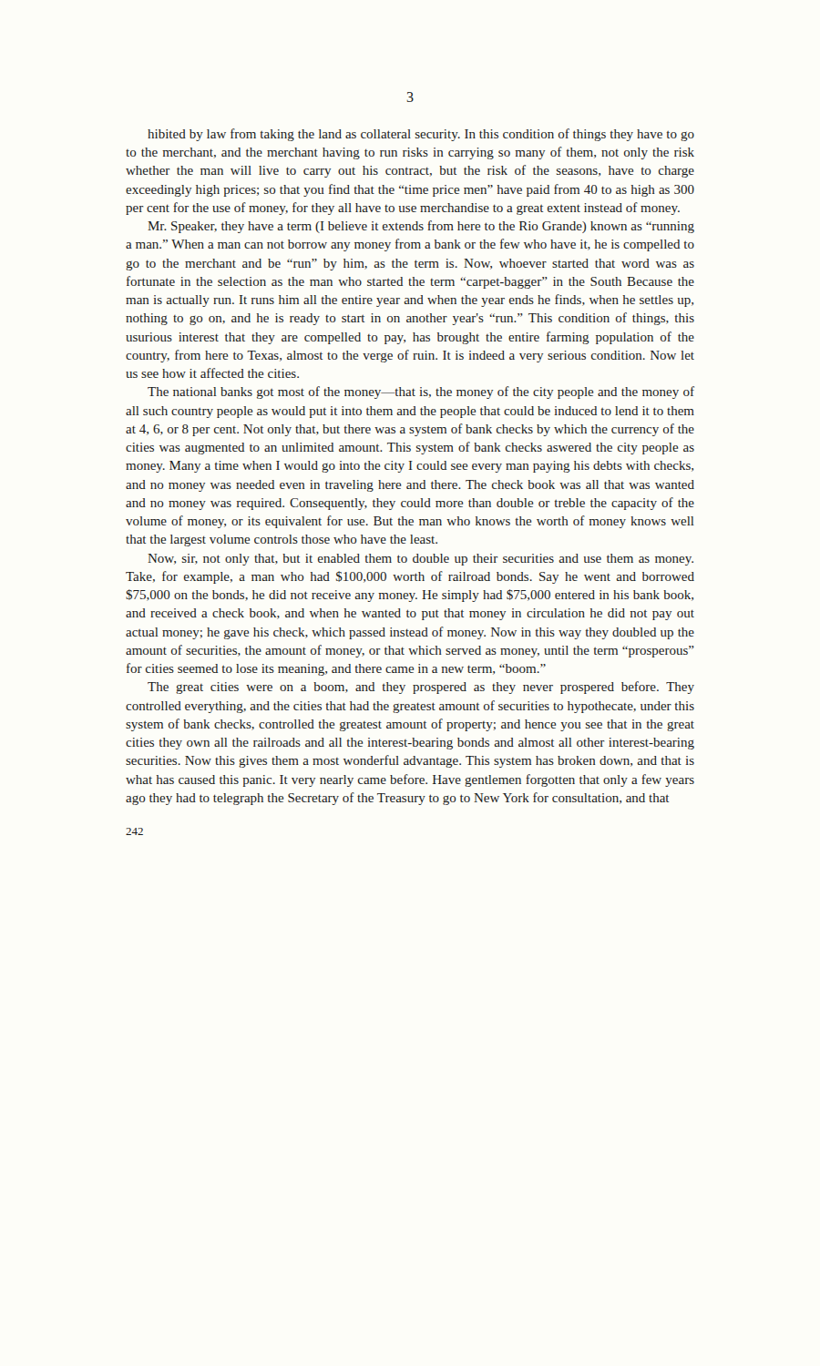3
hibited by law from taking the land as collateral security. In this condition of things they have to go to the merchant, and the merchant having to run risks in carrying so many of them, not only the risk whether the man will live to carry out his contract, but the risk of the seasons, have to charge exceedingly high prices; so that you find that the “time price men” have paid from 40 to as high as 300 per cent for the use of money, for they all have to use merchandise to a great extent instead of money.
Mr. Speaker, they have a term (I believe it extends from here to the Rio Grande) known as “running a man.” When a man can not borrow any money from a bank or the few who have it, he is compelled to go to the merchant and be “run” by him, as the term is. Now, whoever started that word was as fortunate in the selection as the man who started the term “carpet-bagger” in the South Because the man is actually run. It runs him all the entire year and when the year ends he finds, when he settles up, nothing to go on, and he is ready to start in on another year's “run.” This condition of things, this usurious interest that they are compelled to pay, has brought the entire farming population of the country, from here to Texas, almost to the verge of ruin. It is indeed a very serious condition. Now let us see how it affected the cities.
The national banks got most of the money—that is, the money of the city people and the money of all such country people as would put it into them and the people that could be induced to lend it to them at 4, 6, or 8 per cent. Not only that, but there was a system of bank checks by which the currency of the cities was augmented to an unlimited amount. This system of bank checks aswered the city people as money. Many a time when I would go into the city I could see every man paying his debts with checks, and no money was needed even in traveling here and there. The check book was all that was wanted and no money was required. Consequently, they could more than double or treble the capacity of the volume of money, or its equivalent for use. But the man who knows the worth of money knows well that the largest volume controls those who have the least.
Now, sir, not only that, but it enabled them to double up their securities and use them as money. Take, for example, a man who had $100,000 worth of railroad bonds. Say he went and borrowed $75,000 on the bonds, he did not receive any money. He simply had $75,000 entered in his bank book, and received a check book, and when he wanted to put that money in circulation he did not pay out actual money; he gave his check, which passed instead of money. Now in this way they doubled up the amount of securities, the amount of money, or that which served as money, until the term “prosperous” for cities seemed to lose its meaning, and there came in a new term, “boom.”
The great cities were on a boom, and they prospered as they never prospered before. They controlled everything, and the cities that had the greatest amount of securities to hypothecate, under this system of bank checks, controlled the greatest amount of property; and hence you see that in the great cities they own all the railroads and all the interest-bearing bonds and almost all other interest-bearing securities. Now this gives them a most wonderful advantage. This system has broken down, and that is what has caused this panic. It very nearly came before. Have gentlemen forgotten that only a few years ago they had to telegraph the Secretary of the Treasury to go to New York for consultation, and that
242